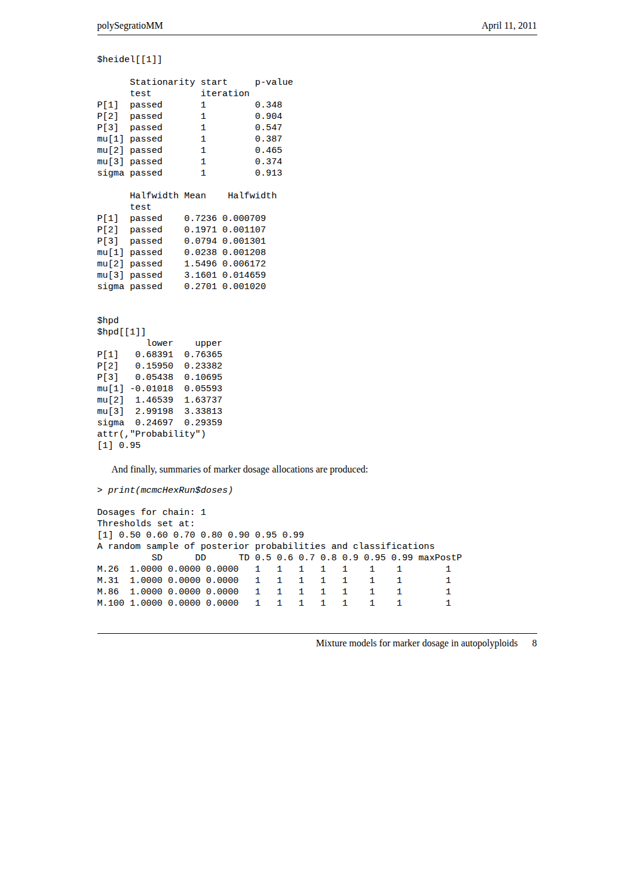polySegratioMM April 11, 2011
$heidel[[1]]

      Stationarity start     p-value
      test         iteration
P[1]  passed       1         0.348
P[2]  passed       1         0.904
P[3]  passed       1         0.547
mu[1] passed       1         0.387
mu[2] passed       1         0.465
mu[3] passed       1         0.374
sigma passed       1         0.913

      Halfwidth Mean    Halfwidth
      test
P[1]  passed    0.7236 0.000709
P[2]  passed    0.1971 0.001107
P[3]  passed    0.0794 0.001301
mu[1] passed    0.0238 0.001208
mu[2] passed    1.5496 0.006172
mu[3] passed    3.1601 0.014659
sigma passed    0.2701 0.001020


$hpd
$hpd[[1]]
         lower    upper
P[1]   0.68391  0.76365
P[2]   0.15950  0.23382
P[3]   0.05438  0.10695
mu[1] -0.01018  0.05593
mu[2]  1.46539  1.63737
mu[3]  2.99198  3.33813
sigma  0.24697  0.29359
attr(,"Probability")
[1] 0.95
And finally, summaries of marker dosage allocations are produced:
> print(mcmcHexRun$doses)
Dosages for chain: 1
Thresholds set at:
[1] 0.50 0.60 0.70 0.80 0.90 0.95 0.99
A random sample of posterior probabilities and classifications
          SD      DD      TD 0.5 0.6 0.7 0.8 0.9 0.95 0.99 maxPostP
M.26  1.0000 0.0000 0.0000   1   1   1   1   1    1    1        1
M.31  1.0000 0.0000 0.0000   1   1   1   1   1    1    1        1
M.86  1.0000 0.0000 0.0000   1   1   1   1   1    1    1        1
M.100 1.0000 0.0000 0.0000   1   1   1   1   1    1    1        1
Mixture models for marker dosage in autopolyploids 8